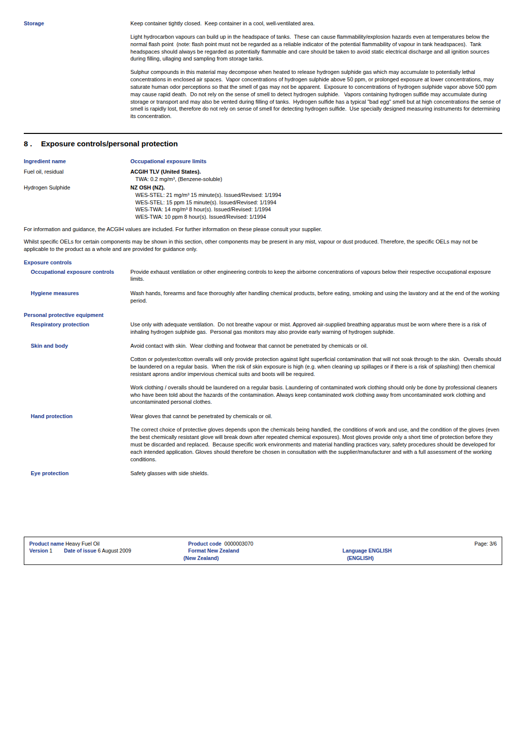Storage
Keep container tightly closed. Keep container in a cool, well-ventilated area.
Light hydrocarbon vapours can build up in the headspace of tanks. These can cause flammability/explosion hazards even at temperatures below the normal flash point (note: flash point must not be regarded as a reliable indicator of the potential flammability of vapour in tank headspaces). Tank headspaces should always be regarded as potentially flammable and care should be taken to avoid static electrical discharge and all ignition sources during filling, ullaging and sampling from storage tanks.
Sulphur compounds in this material may decompose when heated to release hydrogen sulphide gas which may accumulate to potentially lethal concentrations in enclosed air spaces. Vapor concentrations of hydrogen sulphide above 50 ppm, or prolonged exposure at lower concentrations, may saturate human odor perceptions so that the smell of gas may not be apparent. Exposure to concentrations of hydrogen sulphide vapor above 500 ppm may cause rapid death. Do not rely on the sense of smell to detect hydrogen sulphide. Vapors containing hydrogen sulfide may accumulate during storage or transport and may also be vented during filling of tanks. Hydrogen sulfide has a typical "bad egg" smell but at high concentrations the sense of smell is rapidly lost, therefore do not rely on sense of smell for detecting hydrogen sulfide. Use specially designed measuring instruments for determining its concentration.
8 . Exposure controls/personal protection
Ingredient name
Occupational exposure limits
Fuel oil, residual
ACGIH TLV (United States).
TWA: 0.2 mg/m³, (Benzene-soluble)
Hydrogen Sulphide
NZ OSH (NZ).
WES-STEL: 21 mg/m³ 15 minute(s). Issued/Revised: 1/1994
WES-STEL: 15 ppm 15 minute(s). Issued/Revised: 1/1994
WES-TWA: 14 mg/m³ 8 hour(s). Issued/Revised: 1/1994
WES-TWA: 10 ppm 8 hour(s). Issued/Revised: 1/1994
For information and guidance, the ACGIH values are included. For further information on these please consult your supplier.
Whilst specific OELs for certain components may be shown in this section, other components may be present in any mist, vapour or dust produced. Therefore, the specific OELs may not be applicable to the product as a whole and are provided for guidance only.
Exposure controls
Occupational exposure controls
Provide exhaust ventilation or other engineering controls to keep the airborne concentrations of vapours below their respective occupational exposure limits.
Hygiene measures
Wash hands, forearms and face thoroughly after handling chemical products, before eating, smoking and using the lavatory and at the end of the working period.
Personal protective equipment
Respiratory protection
Use only with adequate ventilation. Do not breathe vapour or mist. Approved air-supplied breathing apparatus must be worn where there is a risk of inhaling hydrogen sulphide gas. Personal gas monitors may also provide early warning of hydrogen sulphide.
Skin and body
Avoid contact with skin. Wear clothing and footwear that cannot be penetrated by chemicals or oil.
Cotton or polyester/cotton overalls will only provide protection against light superficial contamination that will not soak through to the skin. Overalls should be laundered on a regular basis. When the risk of skin exposure is high (e.g. when cleaning up spillages or if there is a risk of splashing) then chemical resistant aprons and/or impervious chemical suits and boots will be required.
Work clothing / overalls should be laundered on a regular basis. Laundering of contaminated work clothing should only be done by professional cleaners who have been told about the hazards of the contamination. Always keep contaminated work clothing away from uncontaminated work clothing and uncontaminated personal clothes.
Hand protection
Wear gloves that cannot be penetrated by chemicals or oil.
The correct choice of protective gloves depends upon the chemicals being handled, the conditions of work and use, and the condition of the gloves (even the best chemically resistant glove will break down after repeated chemical exposures). Most gloves provide only a short time of protection before they must be discarded and replaced. Because specific work environments and material handling practices vary, safety procedures should be developed for each intended application. Gloves should therefore be chosen in consultation with the supplier/manufacturer and with a full assessment of the working conditions.
Eye protection
Safety glasses with side shields.
Product name Heavy Fuel Oil
Product code 0000003070
Page: 3/6
Version 1 Date of issue 6 August 2009
Format New Zealand
Language ENGLISH
(New Zealand)
(ENGLISH)